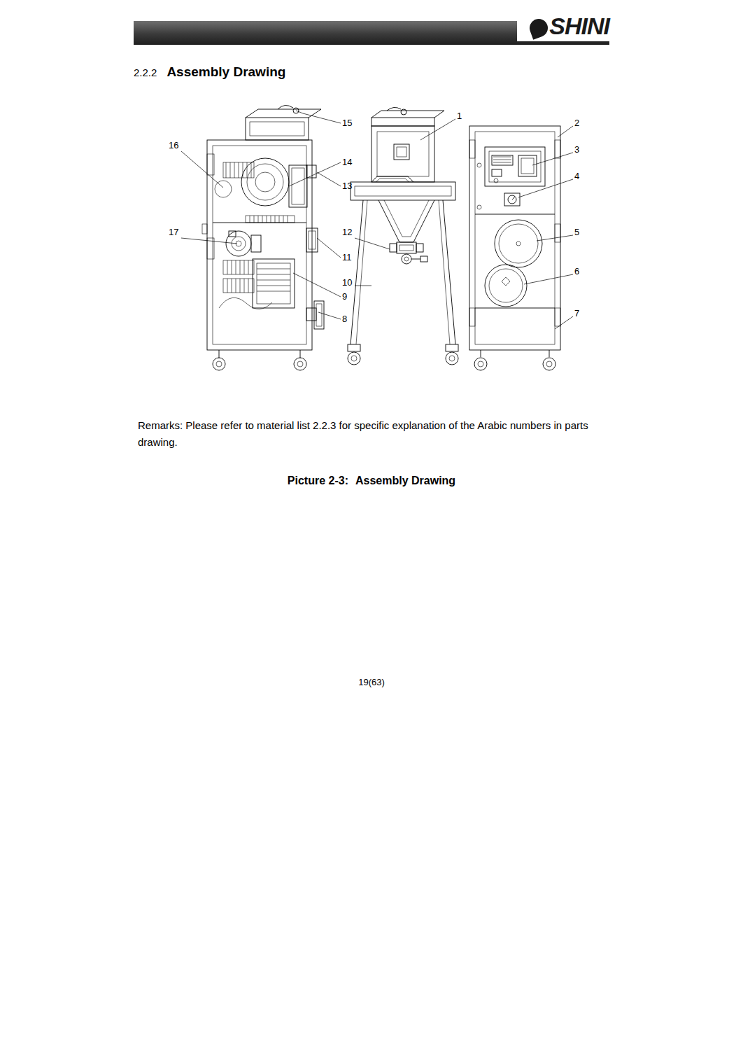SHINI
2.2.2 Assembly Drawing
15 16 14 13 17 11 12 10 9 8 1 2 3 4 5 6 7
Remarks: Please refer to material list 2.2.3 for specific explanation of the Arabic numbers in parts drawing.
Picture 2-3: Assembly Drawing
19(63)